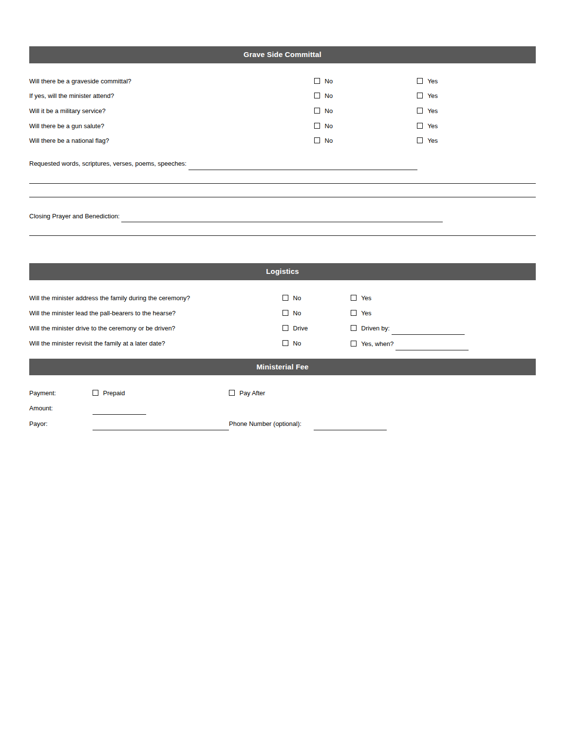Grave Side Committal
| Will there be a graveside committal? | No | Yes |
| If yes, will the minister attend? | No | Yes |
| Will it be a military service? | No | Yes |
| Will there be a gun salute? | No | Yes |
| Will there be a national flag? | No | Yes |
Requested words, scriptures, verses, poems, speeches:
Closing Prayer and Benediction:
Logistics
| Will the minister address the family during the ceremony? | No | Yes |
| Will the minister lead the pall-bearers to the hearse? | No | Yes |
| Will the minister drive to the ceremony or be driven? | Drive | Driven by: |
| Will the minister revisit the family at a later date? | No | Yes, when? |
Ministerial Fee
| Payment: | Prepaid | Pay After |
| Amount: | |
| Payor: | | Phone Number (optional): |